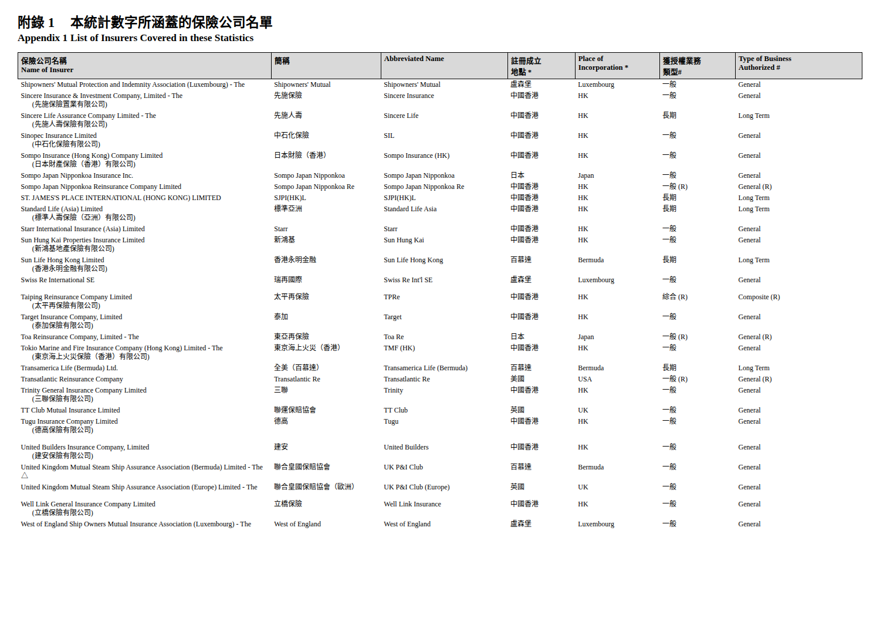附錄 1本統計數字所涵蓋的保險公司名單
Appendix 1 List of Insurers Covered in these Statistics
| 保險公司名稱 Name of Insurer | 簡稱 | Abbreviated Name | 註冊成立 地點 * | Place of Incorporation * | 獲授權業務 類型# | Type of Business Authorized # |
| --- | --- | --- | --- | --- | --- | --- |
| Shipowners' Mutual Protection and Indemnity Association (Luxembourg) - The | Shipowners' Mutual | Shipowners' Mutual | 盧森堡 | Luxembourg | 一般 | General |
| Sincere Insurance & Investment Company, Limited - The (先施保險置業有限公司) | 先施保險 | Sincere Insurance | 中國香港 | HK | 一般 | General |
| Sincere Life Assurance Company Limited - The (先施人壽保險有限公司) | 先施人壽 | Sincere Life | 中國香港 | HK | 長期 | Long Term |
| Sinopec Insurance Limited (中石化保險有限公司) | 中石化保險 | SIL | 中國香港 | HK | 一般 | General |
| Sompo Insurance (Hong Kong) Company Limited (日本財產保險（香港）有限公司) | 日本財險（香港） | Sompo Insurance (HK) | 中國香港 | HK | 一般 | General |
| Sompo Japan Nipponkoa Insurance Inc. | Sompo Japan Nipponkoa | Sompo Japan Nipponkoa | 日本 | Japan | 一般 | General |
| Sompo Japan Nipponkoa Reinsurance Company Limited | Sompo Japan Nipponkoa Re | Sompo Japan Nipponkoa Re | 中國香港 | HK | 一般 (R) | General (R) |
| ST. JAMES'S PLACE INTERNATIONAL (HONG KONG) LIMITED | SJPI(HK)L | SJPI(HK)L | 中國香港 | HK | 長期 | Long Term |
| Standard Life (Asia) Limited (標準人壽保險（亞洲）有限公司) | 標準亞洲 | Standard Life Asia | 中國香港 | HK | 長期 | Long Term |
| Starr International Insurance (Asia) Limited | Starr | Starr | 中國香港 | HK | 一般 | General |
| Sun Hung Kai Properties Insurance Limited (新鴻基地產保險有限公司) | 新鴻基 | Sun Hung Kai | 中國香港 | HK | 一般 | General |
| Sun Life Hong Kong Limited (香港永明金融有限公司) | 香港永明金融 | Sun Life Hong Kong | 百慕達 | Bermuda | 長期 | Long Term |
| Swiss Re International SE | 瑞再國際 | Swiss Re Int'l SE | 盧森堡 | Luxembourg | 一般 | General |
| Taiping Reinsurance Company Limited (太平再保險有限公司) | 太平再保險 | TPRe | 中國香港 | HK | 綜合 (R) | Composite (R) |
| Target Insurance Company, Limited (泰加保險有限公司) | 泰加 | Target | 中國香港 | HK | 一般 | General |
| Toa Reinsurance Company, Limited - The | 東亞再保險 | Toa Re | 日本 | Japan | 一般 (R) | General (R) |
| Tokio Marine and Fire Insurance Company (Hong Kong) Limited - The (東京海上火災保險（香港）有限公司) | 東京海上火災（香港） | TMF (HK) | 中國香港 | HK | 一般 | General |
| Transamerica Life (Bermuda) Ltd. | 全美（百慕達） | Transamerica Life (Bermuda) | 百慕達 | Bermuda | 長期 | Long Term |
| Transatlantic Reinsurance Company | Transatlantic Re | Transatlantic Re | 美國 | USA | 一般 (R) | General (R) |
| Trinity General Insurance Company Limited (三聯保險有限公司) | 三聯 | Trinity | 中國香港 | HK | 一般 | General |
| TT Club Mutual Insurance Limited | 聯運保賠協會 | TT Club | 英國 | UK | 一般 | General |
| Tugu Insurance Company Limited (德高保險有限公司) | 德高 | Tugu | 中國香港 | HK | 一般 | General |
| United Builders Insurance Company, Limited (建安保險有限公司) | 建安 | United Builders | 中國香港 | HK | 一般 | General |
| United Kingdom Mutual Steam Ship Assurance Association (Bermuda) Limited - The △ | 聯合皇國保賠協會 | UK P&I Club | 百慕達 | Bermuda | 一般 | General |
| United Kingdom Mutual Steam Ship Assurance Association (Europe) Limited - The | 聯合皇國保賠協會（歐洲） | UK P&I Club (Europe) | 英國 | UK | 一般 | General |
| Well Link General Insurance Company Limited (立橋保險有限公司) | 立橋保險 | Well Link Insurance | 中國香港 | HK | 一般 | General |
| West of England Ship Owners Mutual Insurance Association (Luxembourg) - The | West of England | West of England | 盧森堡 | Luxembourg | 一般 | General |